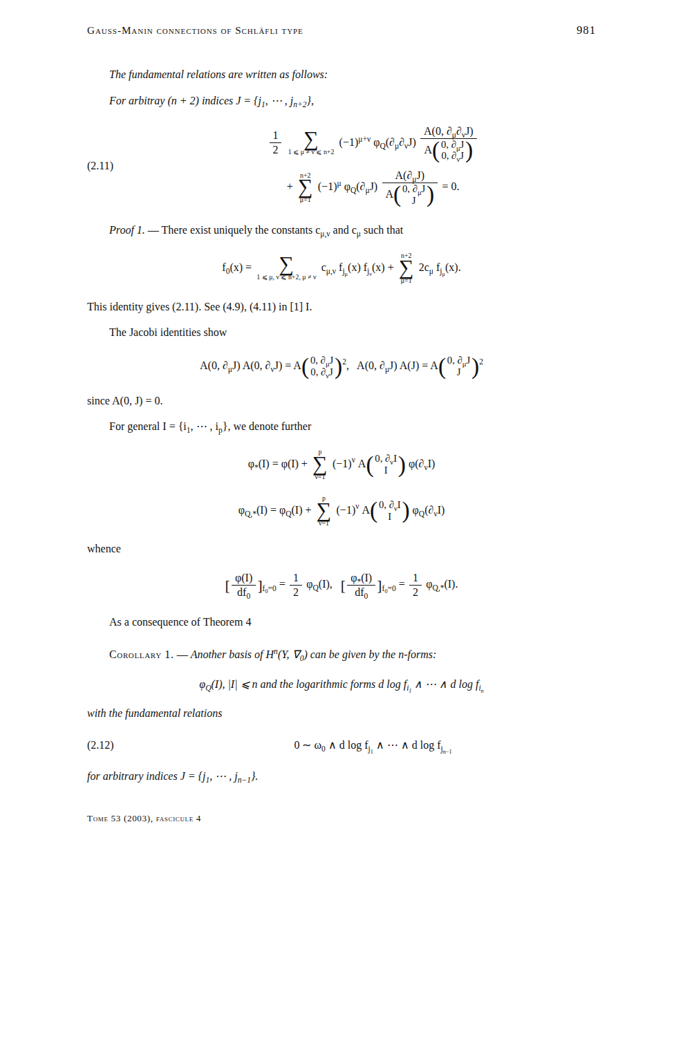Gauss-Manin connections of Schläfli type 981
The fundamental relations are written as follows:
For arbitray (n + 2) indices J = {j1, ⋯ , jn+2},
(2.11)
12 ∑1 ⩽ μ ≠ ν ⩽ n+2 (−1)μ+ν φQ(∂μ∂νJ) A(0, ∂μ∂νJ) A(0, ∂μJ 0, ∂νJ)
+ n+2∑μ=1 (−1)μ φQ(∂μJ) A(∂μJ) A(0, ∂μJ J) = 0.
Proof 1. — There exist uniquely the constants cμ,ν and cμ such that
f0(x) = ∑1 ⩽ μ, ν ⩽ n+2, μ ≠ ν cμ,ν fjμ(x) fjν(x) + n+2∑μ=1 2cμ fjμ(x).
This identity gives (2.11). See (4.9), (4.11) in [1] I.
The Jacobi identities show
A(0, ∂μJ) A(0, ∂νJ) = A(0, ∂μJ 0, ∂νJ)2, A(0, ∂μJ) A(J) = A(0, ∂μJ J)2
since A(0, J) = 0.
For general I = {i1, ⋯ , ip}, we denote further
φ*(I) = φ(I) + p∑ν=1 (−1)ν A(0, ∂νI I) φ(∂νI)
φQ,*(I) = φQ(I) + p∑ν=1 (−1)ν A(0, ∂νI I) φQ(∂νI)
whence
[φ(I) df0]f0=0 = 12 φQ(I), [φ*(I) df0]f0=0 = 12 φQ,*(I).
As a consequence of Theorem 4
Corollary 1. — Another basis of Hn(Y, ∇0) can be given by the n-forms:
φQ(I), |I| ⩽ n and the logarithmic forms d log fi1 ∧ ⋯ ∧ d log fin
with the fundamental relations
(2.12)
0 ∼ ω0 ∧ d log fj1 ∧ ⋯ ∧ d log fjn−1
for arbitrary indices J = {j1, ⋯ , jn−1}.
Tome 53 (2003), fascicule 4